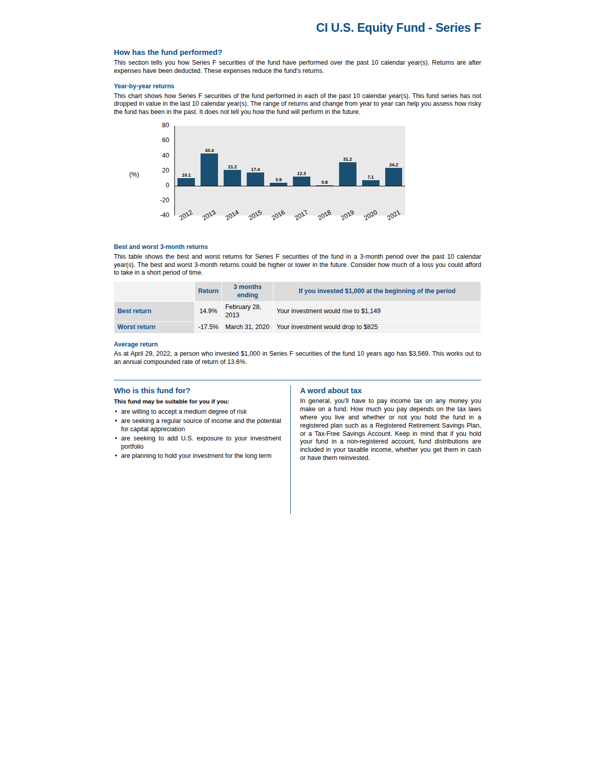CI U.S. Equity Fund - Series F
How has the fund performed?
This section tells you how Series F securities of the fund have performed over the past 10 calendar year(s). Returns are after expenses have been deducted. These expenses reduce the fund's returns.
Year-by-year returns
This chart shows how Series F securities of the fund performed in each of the past 10 calendar year(s). This fund series has not dropped in value in the last 10 calendar year(s). The range of returns and change from year to year can help you assess how risky the fund has been in the past. It does not tell you how the fund will perform in the future.
(%)
80 60 40 20 0 -20 -40
10.1
43.4
21.2
17.4
3.9
12.3
0.8
31.2
7.1
24.2
2012 2013 2014 2015 2016 2017 2018 2019 2020 2021
Best and worst 3-month returns
This table shows the best and worst returns for Series F securities of the fund in a 3-month period over the past 10 calendar year(s). The best and worst 3-month returns could be higher or lower in the future. Consider how much of a loss you could afford to take in a short period of time.
| | Return | 3 months ending | If you invested $1,000 at the beginning of the period |
| --- | --- | --- | --- |
| Best return | 14.9% | February 28, 2013 | Your investment would rise to $1,149 |
| Worst return | -17.5% | March 31, 2020 | Your investment would drop to $825 |
Average return
As at April 29, 2022, a person who invested $1,000 in Series F securities of the fund 10 years ago has $3,569. This works out to an annual compounded rate of return of 13.6%.
Who is this fund for?
This fund may be suitable for you if you:
are willing to accept a medium degree of risk
are seeking a regular source of income and the potential for capital appreciation
are seeking to add U.S. exposure to your investment portfolio
are planning to hold your investment for the long term
A word about tax
In general, you'll have to pay income tax on any money you make on a fund. How much you pay depends on the tax laws where you live and whether or not you hold the fund in a registered plan such as a Registered Retirement Savings Plan, or a Tax-Free Savings Account. Keep in mind that if you hold your fund in a non-registered account, fund distributions are included in your taxable income, whether you get them in cash or have them reinvested.